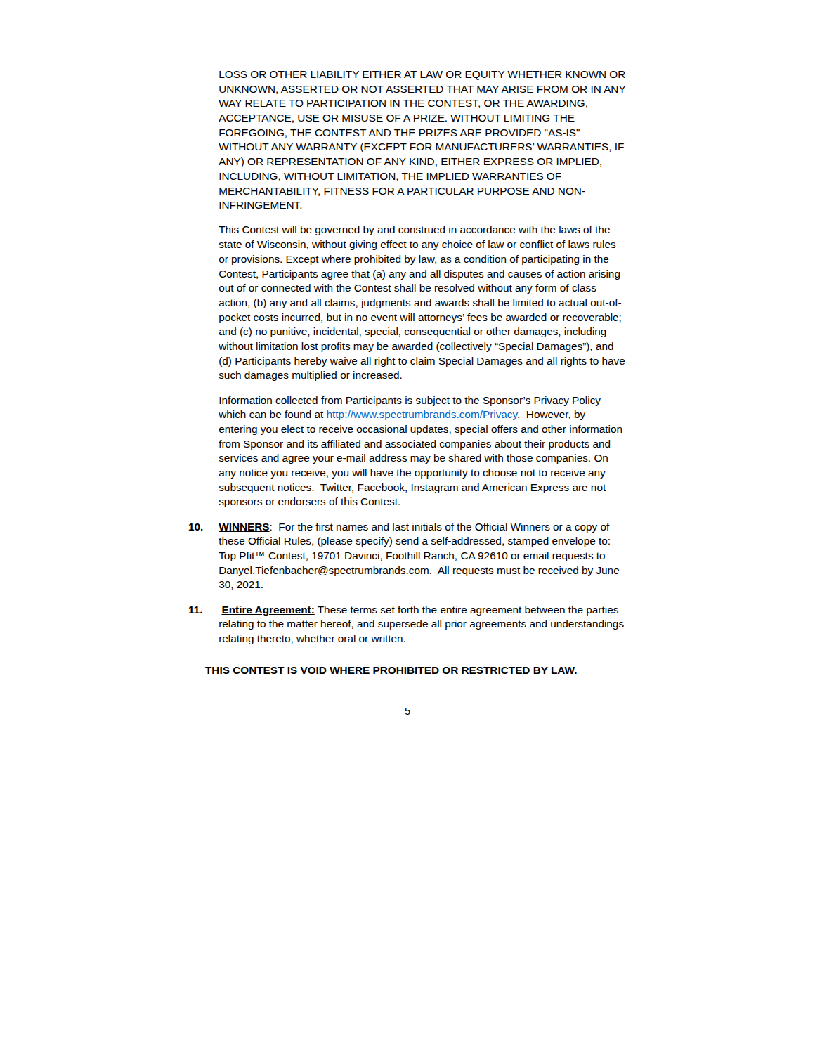LOSS OR OTHER LIABILITY EITHER AT LAW OR EQUITY WHETHER KNOWN OR UNKNOWN, ASSERTED OR NOT ASSERTED THAT MAY ARISE FROM OR IN ANY WAY RELATE TO PARTICIPATION IN THE CONTEST, OR THE AWARDING, ACCEPTANCE, USE OR MISUSE OF A PRIZE. WITHOUT LIMITING THE FOREGOING, THE CONTEST AND THE PRIZES ARE PROVIDED "AS-IS" WITHOUT ANY WARRANTY (EXCEPT FOR MANUFACTURERS’ WARRANTIES, IF ANY) OR REPRESENTATION OF ANY KIND, EITHER EXPRESS OR IMPLIED, INCLUDING, WITHOUT LIMITATION, THE IMPLIED WARRANTIES OF MERCHANTABILITY, FITNESS FOR A PARTICULAR PURPOSE AND NON-INFRINGEMENT.
This Contest will be governed by and construed in accordance with the laws of the state of Wisconsin, without giving effect to any choice of law or conflict of laws rules or provisions. Except where prohibited by law, as a condition of participating in the Contest, Participants agree that (a) any and all disputes and causes of action arising out of or connected with the Contest shall be resolved without any form of class action, (b) any and all claims, judgments and awards shall be limited to actual out-of-pocket costs incurred, but in no event will attorneys’ fees be awarded or recoverable; and (c) no punitive, incidental, special, consequential or other damages, including without limitation lost profits may be awarded (collectively “Special Damages”), and (d) Participants hereby waive all right to claim Special Damages and all rights to have such damages multiplied or increased.
Information collected from Participants is subject to the Sponsor’s Privacy Policy which can be found at http://www.spectrumbrands.com/Privacy. However, by entering you elect to receive occasional updates, special offers and other information from Sponsor and its affiliated and associated companies about their products and services and agree your e-mail address may be shared with those companies. On any notice you receive, you will have the opportunity to choose not to receive any subsequent notices. Twitter, Facebook, Instagram and American Express are not sponsors or endorsers of this Contest.
10.
WINNERS: For the first names and last initials of the Official Winners or a copy of these Official Rules, (please specify) send a self-addressed, stamped envelope to: Top Pfit™ Contest, 19701 Davinci, Foothill Ranch, CA 92610 or email requests to Danyel.Tiefenbacher@spectrumbrands.com. All requests must be received by June 30, 2021.
11.
Entire Agreement: These terms set forth the entire agreement between the parties relating to the matter hereof, and supersede all prior agreements and understandings relating thereto, whether oral or written.
THIS CONTEST IS VOID WHERE PROHIBITED OR RESTRICTED BY LAW.
5